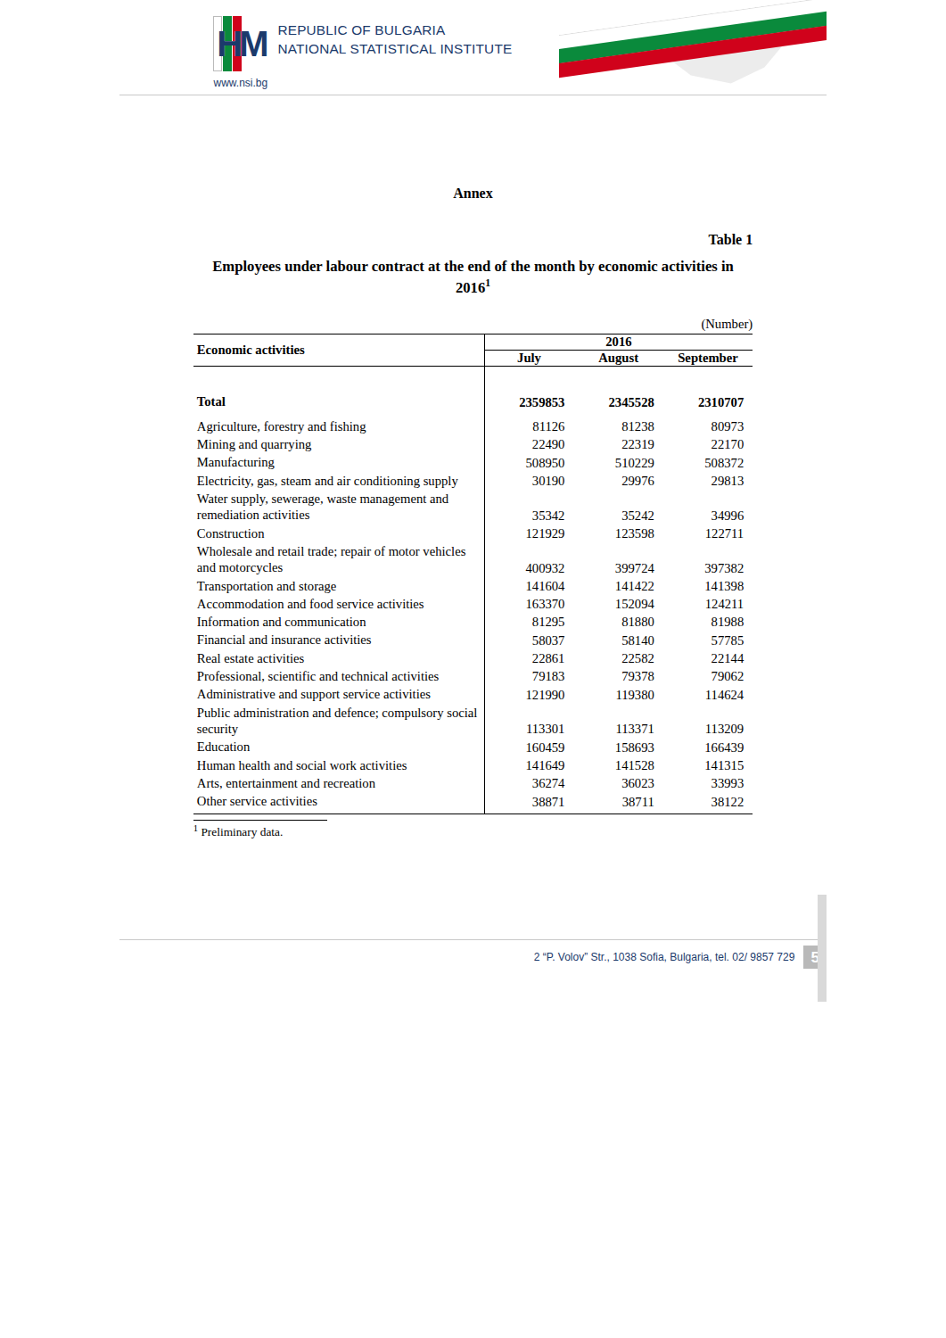HM
REPUBLIC OF BULGARIA
NATIONAL STATISTICAL INSTITUTE
www.nsi.bg
Annex
Table 1
Employees under labour contract at the end of the month by economic activities in 20161
(Number)
| Economic activities | 2016 |
| --- | --- |
| July | August | September |
| Total | 2359853 | 2345528 | 2310707 |
| Agriculture, forestry and fishing | 81126 | 81238 | 80973 |
| Mining and quarrying | 22490 | 22319 | 22170 |
| Manufacturing | 508950 | 510229 | 508372 |
| Electricity, gas, steam and air conditioning supply | 30190 | 29976 | 29813 |
| Water supply, sewerage, waste management and remediation activities | 35342 | 35242 | 34996 |
| Construction | 121929 | 123598 | 122711 |
| Wholesale and retail trade; repair of motor vehicles and motorcycles | 400932 | 399724 | 397382 |
| Transportation and storage | 141604 | 141422 | 141398 |
| Accommodation and food service activities | 163370 | 152094 | 124211 |
| Information and communication | 81295 | 81880 | 81988 |
| Financial and insurance activities | 58037 | 58140 | 57785 |
| Real estate activities | 22861 | 22582 | 22144 |
| Professional, scientific and technical activities | 79183 | 79378 | 79062 |
| Administrative and support service activities | 121990 | 119380 | 114624 |
| Public administration and defence; compulsory social security | 113301 | 113371 | 113209 |
| Education | 160459 | 158693 | 166439 |
| Human health and social work activities | 141649 | 141528 | 141315 |
| Arts, entertainment and recreation | 36274 | 36023 | 33993 |
| Other service activities | 38871 | 38711 | 38122 |
1 Preliminary data.
2 “P. Volov” Str., 1038 Sofia, Bulgaria, tel. 02/ 9857 729
5